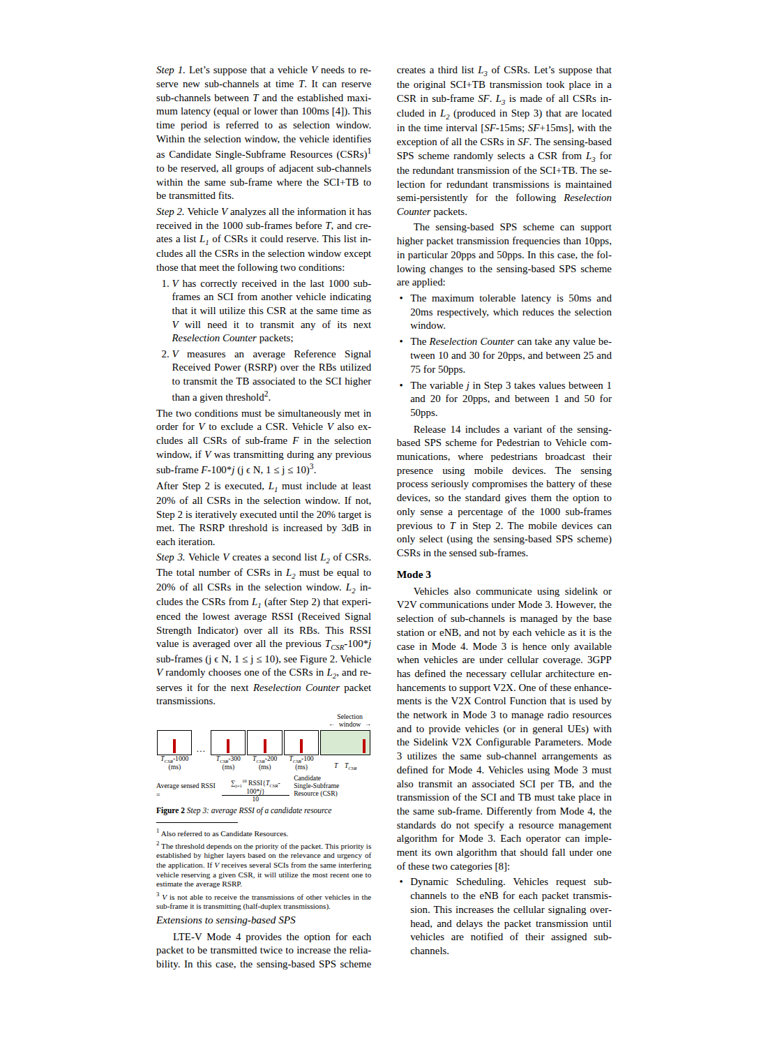Step 1. Let’s suppose that a vehicle V needs to reserve new sub-channels at time T. It can reserve sub-channels between T and the established maximum latency (equal or lower than 100ms [4]). This time period is referred to as selection window. Within the selection window, the vehicle identifies as Candidate Single-Subframe Resources (CSRs)1 to be reserved, all groups of adjacent sub-channels within the same sub-frame where the SCI+TB to be transmitted fits.
Step 2. Vehicle V analyzes all the information it has received in the 1000 sub-frames before T, and creates a list L1 of CSRs it could reserve. This list includes all the CSRs in the selection window except those that meet the following two conditions:
V has correctly received in the last 1000 subframes an SCI from another vehicle indicating that it will utilize this CSR at the same time as V will need it to transmit any of its next Reselection Counter packets;
V measures an average Reference Signal Received Power (RSRP) over the RBs utilized to transmit the TB associated to the SCI higher than a given threshold2.
The two conditions must be simultaneously met in order for V to exclude a CSR. Vehicle V also excludes all CSRs of sub-frame F in the selection window, if V was transmitting during any previous sub-frame F-100*j (j ϵ N, 1 ≤ j ≤ 10)3.
After Step 2 is executed, L1 must include at least 20% of all CSRs in the selection window. If not, Step 2 is iteratively executed until the 20% target is met. The RSRP threshold is increased by 3dB in each iteration.
Step 3. Vehicle V creates a second list L2 of CSRs. The total number of CSRs in L2 must be equal to 20% of all CSRs in the selection window. L2 includes the CSRs from L1 (after Step 2) that experienced the lowest average RSSI (Received Signal Strength Indicator) over all its RBs. This RSSI value is averaged over all the previous TCSR-100*j sub-frames (j ϵ N, 1 ≤ j ≤ 10), see Figure 2. Vehicle V randomly chooses one of the CSRs in L2, and reserves it for the next Reselection Counter packet transmissions.
← Selection
window →
| | … | | | | |
| T CSR -1000 (ms) | | T CSR -300 (ms) | T CSR -200 (ms) | T CSR -100 (ms) | T T CSR |
| Average sensed RSSI = ∑ j=1 10 RSSI{ T CSR -100* j } 10 | Candidate Single-Subframe Resource (CSR) |
Figure 2 Step 3: average RSSI of a candidate resource
1 Also referred to as Candidate Resources.
2 The threshold depends on the priority of the packet. This priority is established by higher layers based on the relevance and urgency of the application. If V receives several SCIs from the same interfering vehicle reserving a given CSR, it will utilize the most recent one to estimate the average RSRP.
3 V is not able to receive the transmissions of other vehicles in the sub-frame it is transmitting (half-duplex transmissions).
Extensions to sensing-based SPS
LTE-V Mode 4 provides the option for each packet to be transmitted twice to increase the reliability. In this case, the sensing-based SPS scheme creates a third list L3 of CSRs. Let’s suppose that the original SCI+TB transmission took place in a CSR in sub-frame SF. L3 is made of all CSRs included in L2 (produced in Step 3) that are located in the time interval [SF-15ms; SF+15ms], with the exception of all the CSRs in SF. The sensing-based SPS scheme randomly selects a CSR from L3 for the redundant transmission of the SCI+TB. The selection for redundant transmissions is maintained semi-persistently for the following Reselection Counter packets.
The sensing-based SPS scheme can support higher packet transmission frequencies than 10pps, in particular 20pps and 50pps. In this case, the following changes to the sensing-based SPS scheme are applied:
The maximum tolerable latency is 50ms and 20ms respectively, which reduces the selection window.
The Reselection Counter can take any value between 10 and 30 for 20pps, and between 25 and 75 for 50pps.
The variable j in Step 3 takes values between 1 and 20 for 20pps, and between 1 and 50 for 50pps.
Release 14 includes a variant of the sensing-based SPS scheme for Pedestrian to Vehicle communications, where pedestrians broadcast their presence using mobile devices. The sensing process seriously compromises the battery of these devices, so the standard gives them the option to only sense a percentage of the 1000 sub-frames previous to T in Step 2. The mobile devices can only select (using the sensing-based SPS scheme) CSRs in the sensed sub-frames.
Mode 3
Vehicles also communicate using sidelink or V2V communications under Mode 3. However, the selection of sub-channels is managed by the base station or eNB, and not by each vehicle as it is the case in Mode 4. Mode 3 is hence only available when vehicles are under cellular coverage. 3GPP has defined the necessary cellular architecture enhancements to support V2X. One of these enhancements is the V2X Control Function that is used by the network in Mode 3 to manage radio resources and to provide vehicles (or in general UEs) with the Sidelink V2X Configurable Parameters. Mode 3 utilizes the same sub-channel arrangements as defined for Mode 4. Vehicles using Mode 3 must also transmit an associated SCI per TB, and the transmission of the SCI and TB must take place in the same sub-frame. Differently from Mode 4, the standards do not specify a resource management algorithm for Mode 3. Each operator can implement its own algorithm that should fall under one of these two categories [8]:
Dynamic Scheduling. Vehicles request sub-channels to the eNB for each packet transmission. This increases the cellular signaling overhead, and delays the packet transmission until vehicles are notified of their assigned sub-channels.